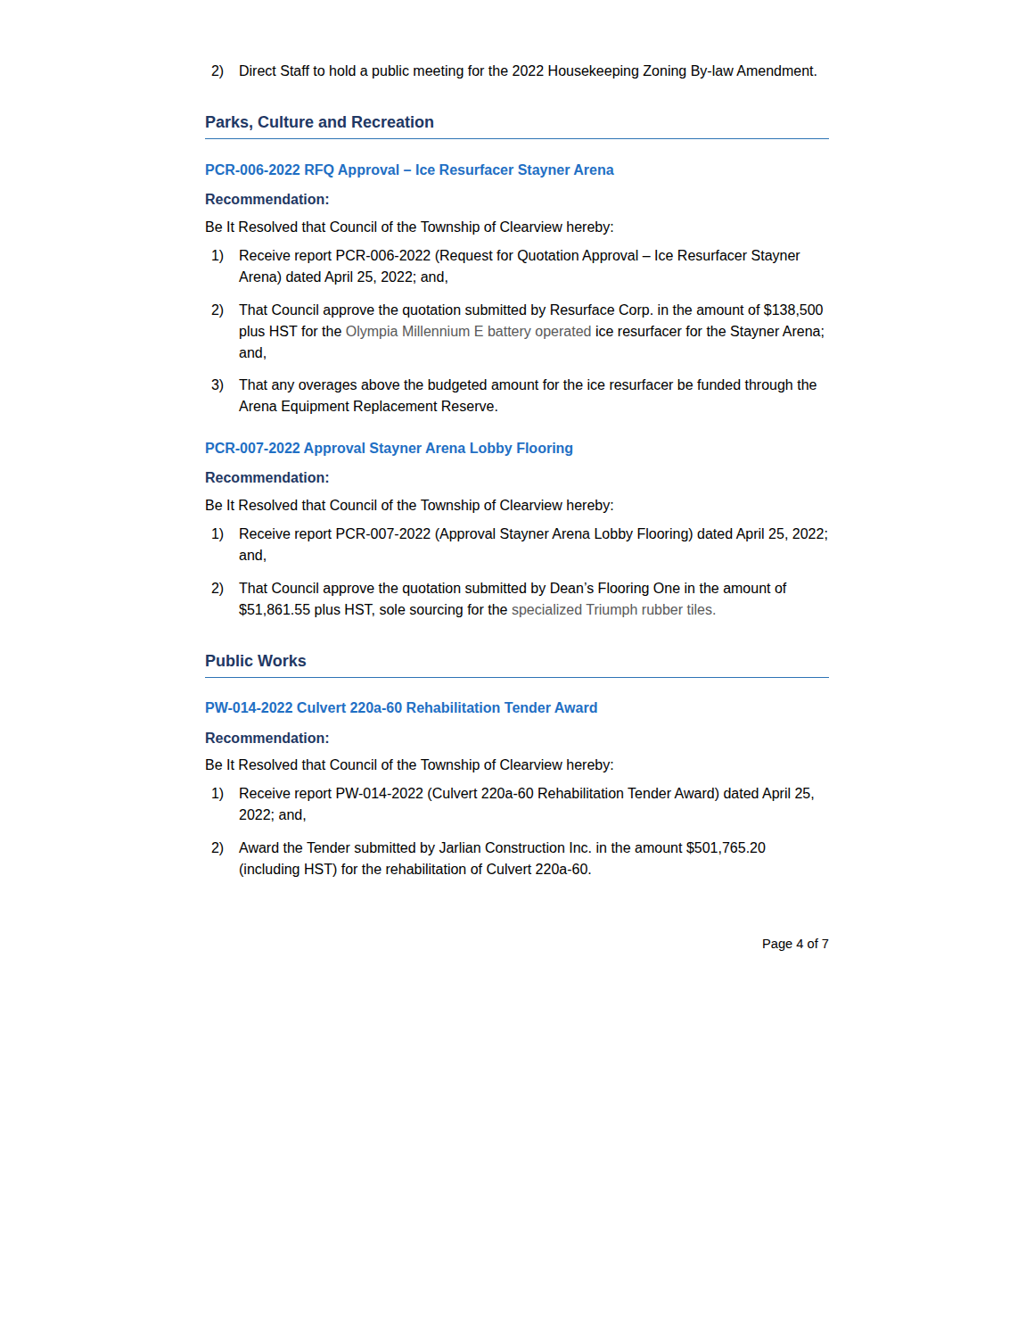Direct Staff to hold a public meeting for the 2022 Housekeeping Zoning By-law Amendment.
Parks, Culture and Recreation
PCR-006-2022 RFQ Approval – Ice Resurfacer Stayner Arena
Recommendation:
Be It Resolved that Council of the Township of Clearview hereby:
Receive report PCR-006-2022 (Request for Quotation Approval – Ice Resurfacer Stayner Arena) dated April 25, 2022; and,
That Council approve the quotation submitted by Resurface Corp. in the amount of $138,500 plus HST for the Olympia Millennium E battery operated ice resurfacer for the Stayner Arena; and,
That any overages above the budgeted amount for the ice resurfacer be funded through the Arena Equipment Replacement Reserve.
PCR-007-2022 Approval Stayner Arena Lobby Flooring
Recommendation:
Be It Resolved that Council of the Township of Clearview hereby:
Receive report PCR-007-2022 (Approval Stayner Arena Lobby Flooring) dated April 25, 2022; and,
That Council approve the quotation submitted by Dean’s Flooring One in the amount of $51,861.55 plus HST, sole sourcing for the specialized Triumph rubber tiles.
Public Works
PW-014-2022 Culvert 220a-60 Rehabilitation Tender Award
Recommendation:
Be It Resolved that Council of the Township of Clearview hereby:
Receive report PW-014-2022 (Culvert 220a-60 Rehabilitation Tender Award) dated April 25, 2022; and,
Award the Tender submitted by Jarlian Construction Inc. in the amount $501,765.20 (including HST) for the rehabilitation of Culvert 220a-60.
Page 4 of 7